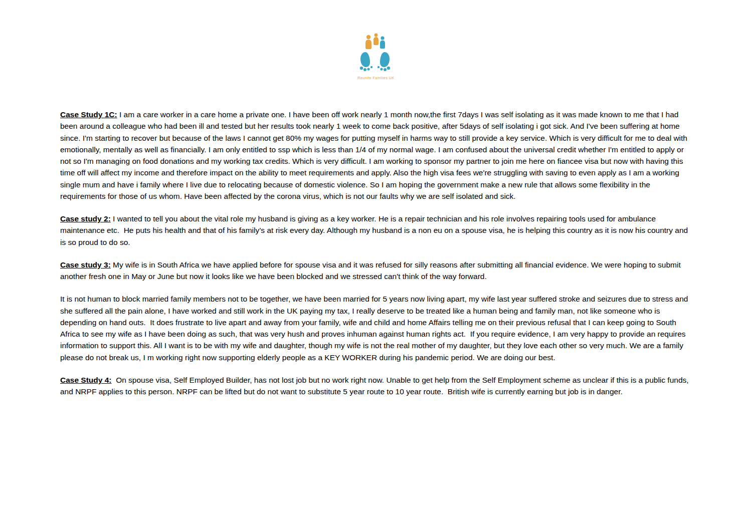Reunite Families UK
Case Study 1C: I am a care worker in a care home a private one. I have been off work nearly 1 month now,the first 7days I was self isolating as it was made known to me that I had been around a colleague who had been ill and tested but her results took nearly 1 week to come back positive, after 5days of self isolating i got sick. And I've been suffering at home since. I'm starting to recover but because of the laws I cannot get 80% my wages for putting myself in harms way to still provide a key service. Which is very difficult for me to deal with emotionally, mentally as well as financially. I am only entitled to ssp which is less than 1/4 of my normal wage. I am confused about the universal credit whether I'm entitled to apply or not so I'm managing on food donations and my working tax credits. Which is very difficult. I am working to sponsor my partner to join me here on fiancee visa but now with having this time off will affect my income and therefore impact on the ability to meet requirements and apply. Also the high visa fees we're struggling with saving to even apply as I am a working single mum and have i family where I live due to relocating because of domestic violence. So I am hoping the government make a new rule that allows some flexibility in the requirements for those of us whom. Have been affected by the corona virus, which is not our faults why we are self isolated and sick.
Case study 2: I wanted to tell you about the vital role my husband is giving as a key worker. He is a repair technician and his role involves repairing tools used for ambulance maintenance etc. He puts his health and that of his family’s at risk every day. Although my husband is a non eu on a spouse visa, he is helping this country as it is now his country and is so proud to do so.
Case study 3: My wife is in South Africa we have applied before for spouse visa and it was refused for silly reasons after submitting all financial evidence. We were hoping to submit another fresh one in May or June but now it looks like we have been blocked and we stressed can't think of the way forward.
It is not human to block married family members not to be together, we have been married for 5 years now living apart, my wife last year suffered stroke and seizures due to stress and she suffered all the pain alone, I have worked and still work in the UK paying my tax, I really deserve to be treated like a human being and family man, not like someone who is depending on hand outs. It does frustrate to live apart and away from your family, wife and child and home Affairs telling me on their previous refusal that I can keep going to South Africa to see my wife as I have been doing as such, that was very hush and proves inhuman against human rights act. If you require evidence, I am very happy to provide an requires information to support this. All I want is to be with my wife and daughter, though my wife is not the real mother of my daughter, but they love each other so very much. We are a family please do not break us, I m working right now supporting elderly people as a KEY WORKER during his pandemic period. We are doing our best.
Case Study 4: On spouse visa, Self Employed Builder, has not lost job but no work right now. Unable to get help from the Self Employment scheme as unclear if this is a public funds, and NRPF applies to this person. NRPF can be lifted but do not want to substitute 5 year route to 10 year route. British wife is currently earning but job is in danger.